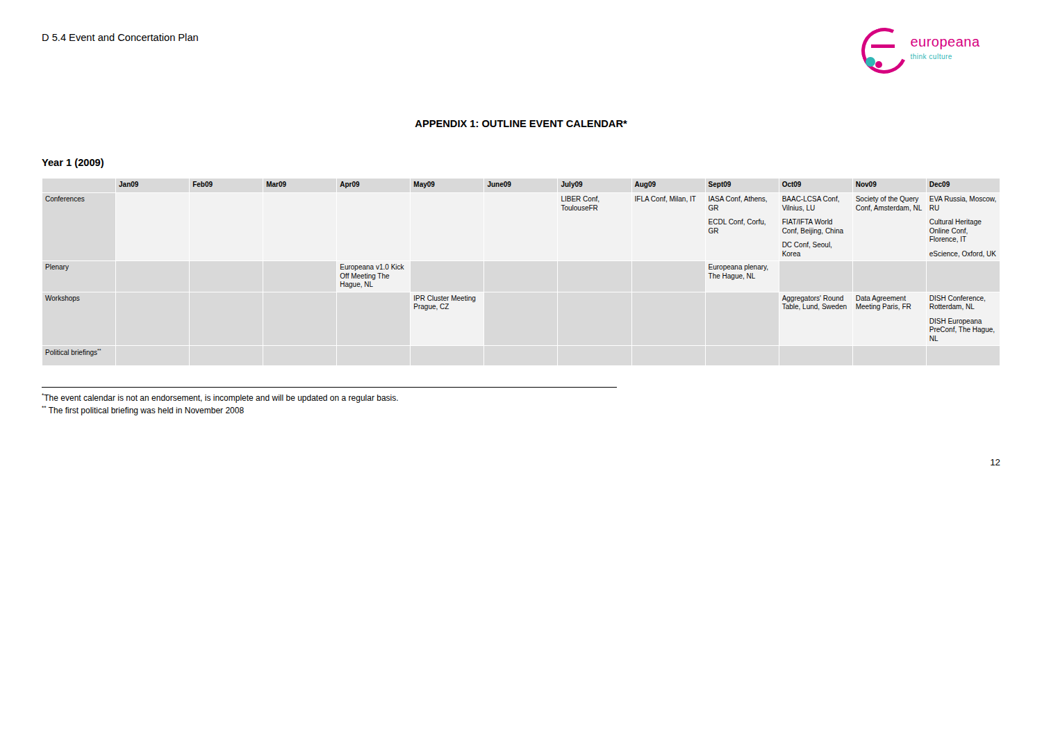D 5.4 Event and Concertation Plan
europeana
think culture
APPENDIX 1: OUTLINE EVENT CALENDAR*
Year 1 (2009)
| | Jan09 | Feb09 | Mar09 | Apr09 | May09 | June09 | July09 | Aug09 | Sept09 | Oct09 | Nov09 | Dec09 |
| --- | --- | --- | --- | --- | --- | --- | --- | --- | --- | --- | --- | --- |
| Conferences | | | | | | | LIBER Conf, ToulouseFR | IFLA Conf, Milan, IT | IASA Conf, Athens, GR ECDL Conf, Corfu, GR | BAAC-LCSA Conf, Vilnius, LU FIAT/IFTA World Conf, Beijing, China DC Conf, Seoul, Korea | Society of the Query Conf, Amsterdam, NL | EVA Russia, Moscow, RU Cultural Heritage Online Conf, Florence, IT eScience, Oxford, UK |
| Plenary | | | | Europeana v1.0 Kick Off Meeting The Hague, NL | | | | | Europeana plenary, The Hague, NL | | | |
| Workshops | | | | | IPR Cluster Meeting Prague, CZ | | | | | Aggregators' Round Table, Lund, Sweden | Data Agreement Meeting Paris, FR | DISH Conference, Rotterdam, NL DISH Europeana PreConf, The Hague, NL |
| Political briefings ** | | | | | | | | | | | | |
*The event calendar is not an endorsement, is incomplete and will be updated on a regular basis.
** The first political briefing was held in November 2008
12